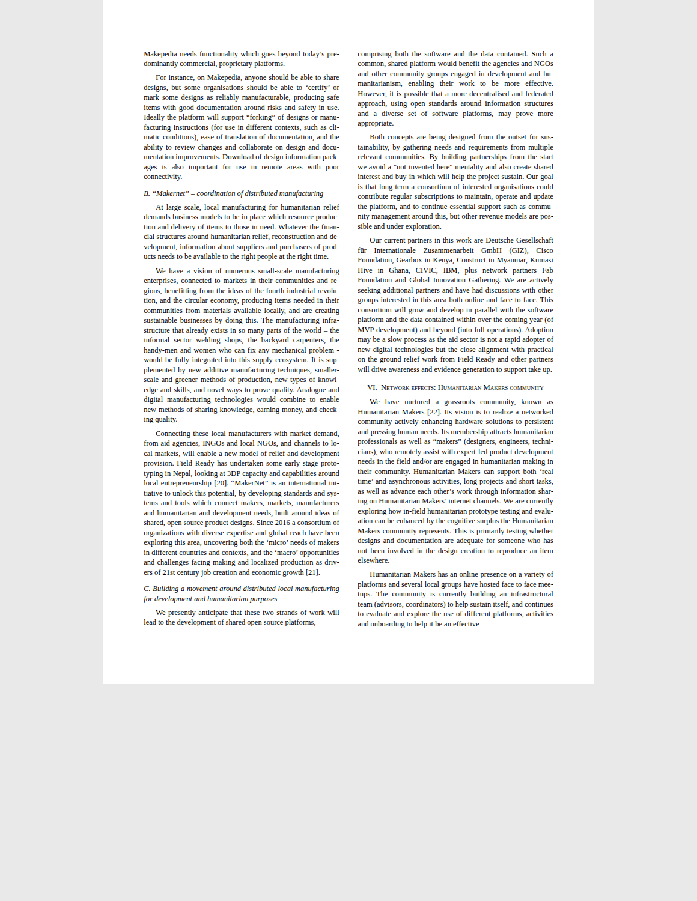Makepedia needs functionality which goes beyond today’s predominantly commercial, proprietary platforms.
For instance, on Makepedia, anyone should be able to share designs, but some organisations should be able to ‘certify’ or mark some designs as reliably manufacturable, producing safe items with good documentation around risks and safety in use. Ideally the platform will support “forking” of designs or manufacturing instructions (for use in different contexts, such as climatic conditions), ease of translation of documentation, and the ability to review changes and collaborate on design and documentation improvements. Download of design information packages is also important for use in remote areas with poor connectivity.
B. “Makernet” – coordination of distributed manufacturing
At large scale, local manufacturing for humanitarian relief demands business models to be in place which resource production and delivery of items to those in need. Whatever the financial structures around humanitarian relief, reconstruction and development, information about suppliers and purchasers of products needs to be available to the right people at the right time.
We have a vision of numerous small-scale manufacturing enterprises, connected to markets in their communities and regions, benefitting from the ideas of the fourth industrial revolution, and the circular economy, producing items needed in their communities from materials available locally, and are creating sustainable businesses by doing this. The manufacturing infrastructure that already exists in so many parts of the world – the informal sector welding shops, the backyard carpenters, the handy-men and women who can fix any mechanical problem - would be fully integrated into this supply ecosystem. It is supplemented by new additive manufacturing techniques, smaller-scale and greener methods of production, new types of knowledge and skills, and novel ways to prove quality. Analogue and digital manufacturing technologies would combine to enable new methods of sharing knowledge, earning money, and checking quality.
Connecting these local manufacturers with market demand, from aid agencies, INGOs and local NGOs, and channels to local markets, will enable a new model of relief and development provision. Field Ready has undertaken some early stage prototyping in Nepal, looking at 3DP capacity and capabilities around local entrepreneurship [20]. “MakerNet” is an international initiative to unlock this potential, by developing standards and systems and tools which connect makers, markets, manufacturers and humanitarian and development needs, built around ideas of shared, open source product designs. Since 2016 a consortium of organizations with diverse expertise and global reach have been exploring this area, uncovering both the ‘micro’ needs of makers in different countries and contexts, and the ‘macro’ opportunities and challenges facing making and localized production as drivers of 21st century job creation and economic growth [21].
C. Building a movement around distributed local manufacturing for development and humanitarian purposes
We presently anticipate that these two strands of work will lead to the development of shared open source platforms,
comprising both the software and the data contained. Such a common, shared platform would benefit the agencies and NGOs and other community groups engaged in development and humanitarianism, enabling their work to be more effective. However, it is possible that a more decentralised and federated approach, using open standards around information structures and a diverse set of software platforms, may prove more appropriate.
Both concepts are being designed from the outset for sustainability, by gathering needs and requirements from multiple relevant communities. By building partnerships from the start we avoid a "not invented here" mentality and also create shared interest and buy-in which will help the project sustain. Our goal is that long term a consortium of interested organisations could contribute regular subscriptions to maintain, operate and update the platform, and to continue essential support such as community management around this, but other revenue models are possible and under exploration.
Our current partners in this work are Deutsche Gesellschaft für Internationale Zusammenarbeit GmbH (GIZ), Cisco Foundation, Gearbox in Kenya, Construct in Myanmar, Kumasi Hive in Ghana, CIVIC, IBM, plus network partners Fab Foundation and Global Innovation Gathering. We are actively seeking additional partners and have had discussions with other groups interested in this area both online and face to face. This consortium will grow and develop in parallel with the software platform and the data contained within over the coming year (of MVP development) and beyond (into full operations). Adoption may be a slow process as the aid sector is not a rapid adopter of new digital technologies but the close alignment with practical on the ground relief work from Field Ready and other partners will drive awareness and evidence generation to support take up.
VI. Network effects: Humanitarian Makers community
We have nurtured a grassroots community, known as Humanitarian Makers [22]. Its vision is to realize a networked community actively enhancing hardware solutions to persistent and pressing human needs. Its membership attracts humanitarian professionals as well as “makers” (designers, engineers, technicians), who remotely assist with expert-led product development needs in the field and/or are engaged in humanitarian making in their community. Humanitarian Makers can support both ‘real time’ and asynchronous activities, long projects and short tasks, as well as advance each other’s work through information sharing on Humanitarian Makers’ internet channels. We are currently exploring how in-field humanitarian prototype testing and evaluation can be enhanced by the cognitive surplus the Humanitarian Makers community represents. This is primarily testing whether designs and documentation are adequate for someone who has not been involved in the design creation to reproduce an item elsewhere.
Humanitarian Makers has an online presence on a variety of platforms and several local groups have hosted face to face meetups. The community is currently building an infrastructural team (advisors, coordinators) to help sustain itself, and continues to evaluate and explore the use of different platforms, activities and onboarding to help it be an effective